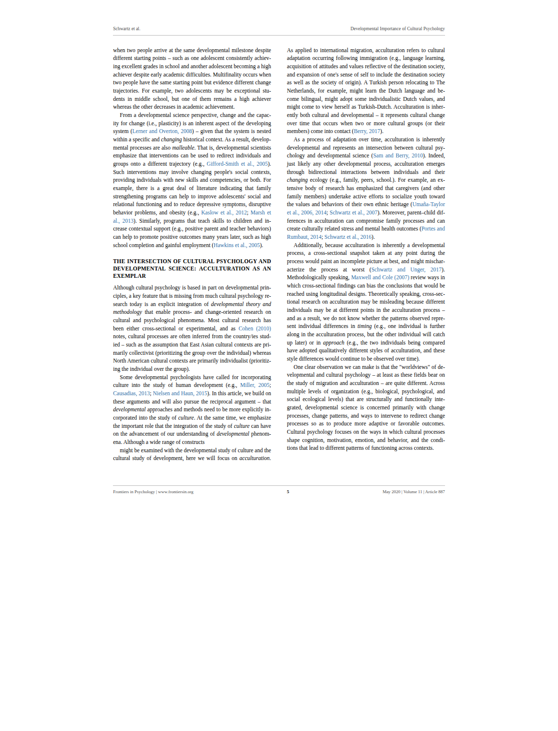Schwartz et al. Developmental Importance of Cultural Psychology
when two people arrive at the same developmental milestone despite different starting points – such as one adolescent consistently achieving excellent grades in school and another adolescent becoming a high achiever despite early academic difficulties. Multifinality occurs when two people have the same starting point but evidence different change trajectories. For example, two adolescents may be exceptional students in middle school, but one of them remains a high achiever whereas the other decreases in academic achievement.
From a developmental science perspective, change and the capacity for change (i.e., plasticity) is an inherent aspect of the developing system (Lerner and Overton, 2008) – given that the system is nested within a specific and changing historical context. As a result, developmental processes are also malleable. That is, developmental scientists emphasize that interventions can be used to redirect individuals and groups onto a different trajectory (e.g., Gifford-Smith et al., 2005). Such interventions may involve changing people's social contexts, providing individuals with new skills and competencies, or both. For example, there is a great deal of literature indicating that family strengthening programs can help to improve adolescents' social and relational functioning and to reduce depressive symptoms, disruptive behavior problems, and obesity (e.g., Kaslow et al., 2012; Marsh et al., 2013). Similarly, programs that teach skills to children and increase contextual support (e.g., positive parent and teacher behaviors) can help to promote positive outcomes many years later, such as high school completion and gainful employment (Hawkins et al., 2005).
The Intersection of Cultural Psychology and Developmental Science: Acculturation as an Exemplar
Although cultural psychology is based in part on developmental principles, a key feature that is missing from much cultural psychology research today is an explicit integration of developmental theory and methodology that enable process- and change-oriented research on cultural and psychological phenomena. Most cultural research has been either cross-sectional or experimental, and as Cohen (2010) notes, cultural processes are often inferred from the country/ies studied – such as the assumption that East Asian cultural contexts are primarily collectivist (prioritizing the group over the individual) whereas North American cultural contexts are primarily individualist (prioritizing the individual over the group).
Some developmental psychologists have called for incorporating culture into the study of human development (e.g., Miller, 2005; Causadias, 2013; Nielsen and Haun, 2015). In this article, we build on these arguments and will also pursue the reciprocal argument – that developmental approaches and methods need to be more explicitly incorporated into the study of culture. At the same time, we emphasize the important role that the integration of the study of culture can have on the advancement of our understanding of developmental phenomena. Although a wide range of constructs
might be examined with the developmental study of culture and the cultural study of development, here we will focus on acculturation. As applied to international migration, acculturation refers to cultural adaptation occurring following immigration (e.g., language learning, acquisition of attitudes and values reflective of the destination society, and expansion of one's sense of self to include the destination society as well as the society of origin). A Turkish person relocating to The Netherlands, for example, might learn the Dutch language and become bilingual, might adopt some individualistic Dutch values, and might come to view herself as Turkish-Dutch. Acculturation is inherently both cultural and developmental – it represents cultural change over time that occurs when two or more cultural groups (or their members) come into contact (Berry, 2017).
As a process of adaptation over time, acculturation is inherently developmental and represents an intersection between cultural psychology and developmental science (Sam and Berry, 2010). Indeed, just likely any other developmental process, acculturation emerges through bidirectional interactions between individuals and their changing ecology (e.g., family, peers, school.). For example, an extensive body of research has emphasized that caregivers (and other family members) undertake active efforts to socialize youth toward the values and behaviors of their own ethnic heritage (Umaña-Taylor et al., 2006, 2014; Schwartz et al., 2007). Moreover, parent–child differences in acculturation can compromise family processes and can create culturally related stress and mental health outcomes (Portes and Rumbaut, 2014; Schwartz et al., 2016).
Additionally, because acculturation is inherently a developmental process, a cross-sectional snapshot taken at any point during the process would paint an incomplete picture at best, and might mischaracterize the process at worst (Schwartz and Unger, 2017). Methodologically speaking, Maxwell and Cole (2007) review ways in which cross-sectional findings can bias the conclusions that would be reached using longitudinal designs. Theoretically speaking, cross-sectional research on acculturation may be misleading because different individuals may be at different points in the acculturation process – and as a result, we do not know whether the patterns observed represent individual differences in timing (e.g., one individual is further along in the acculturation process, but the other individual will catch up later) or in approach (e.g., the two individuals being compared have adopted qualitatively different styles of acculturation, and these style differences would continue to be observed over time).
One clear observation we can make is that the "worldviews" of developmental and cultural psychology – at least as these fields bear on the study of migration and acculturation – are quite different. Across multiple levels of organization (e.g., biological, psychological, and social ecological levels) that are structurally and functionally integrated, developmental science is concerned primarily with change processes, change patterns, and ways to intervene to redirect change processes so as to produce more adaptive or favorable outcomes. Cultural psychology focuses on the ways in which cultural processes shape cognition, motivation, emotion, and behavior, and the conditions that lead to different patterns of functioning across contexts.
Frontiers in Psychology | www.frontiersin.org 5 May 2020 | Volume 11 | Article 887